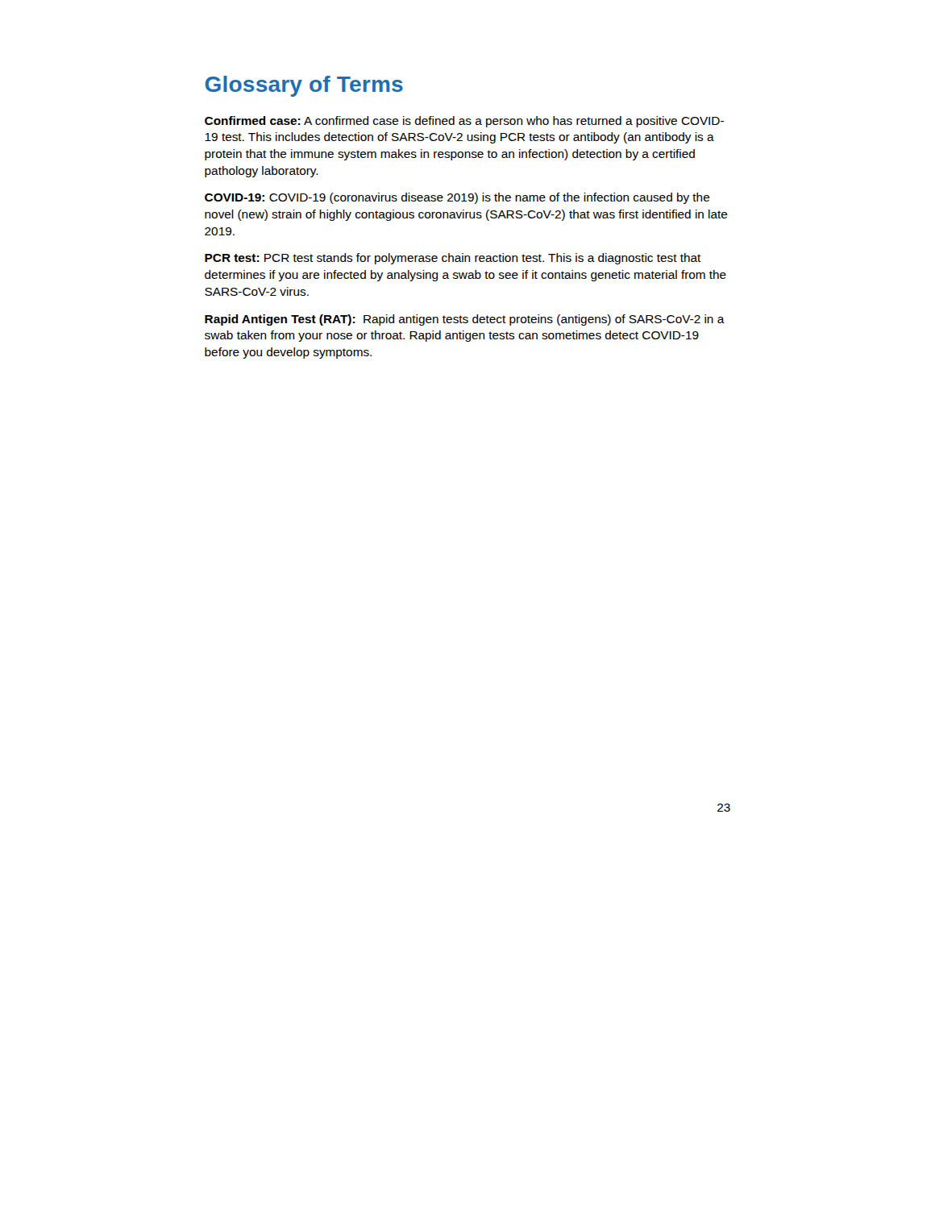Glossary of Terms
Confirmed case: A confirmed case is defined as a person who has returned a positive COVID-19 test. This includes detection of SARS-CoV-2 using PCR tests or antibody (an antibody is a protein that the immune system makes in response to an infection) detection by a certified pathology laboratory.
COVID-19: COVID-19 (coronavirus disease 2019) is the name of the infection caused by the novel (new) strain of highly contagious coronavirus (SARS-CoV-2) that was first identified in late 2019.
PCR test: PCR test stands for polymerase chain reaction test. This is a diagnostic test that determines if you are infected by analysing a swab to see if it contains genetic material from the SARS-CoV-2 virus.
Rapid Antigen Test (RAT): Rapid antigen tests detect proteins (antigens) of SARS-CoV-2 in a swab taken from your nose or throat. Rapid antigen tests can sometimes detect COVID-19 before you develop symptoms.
23